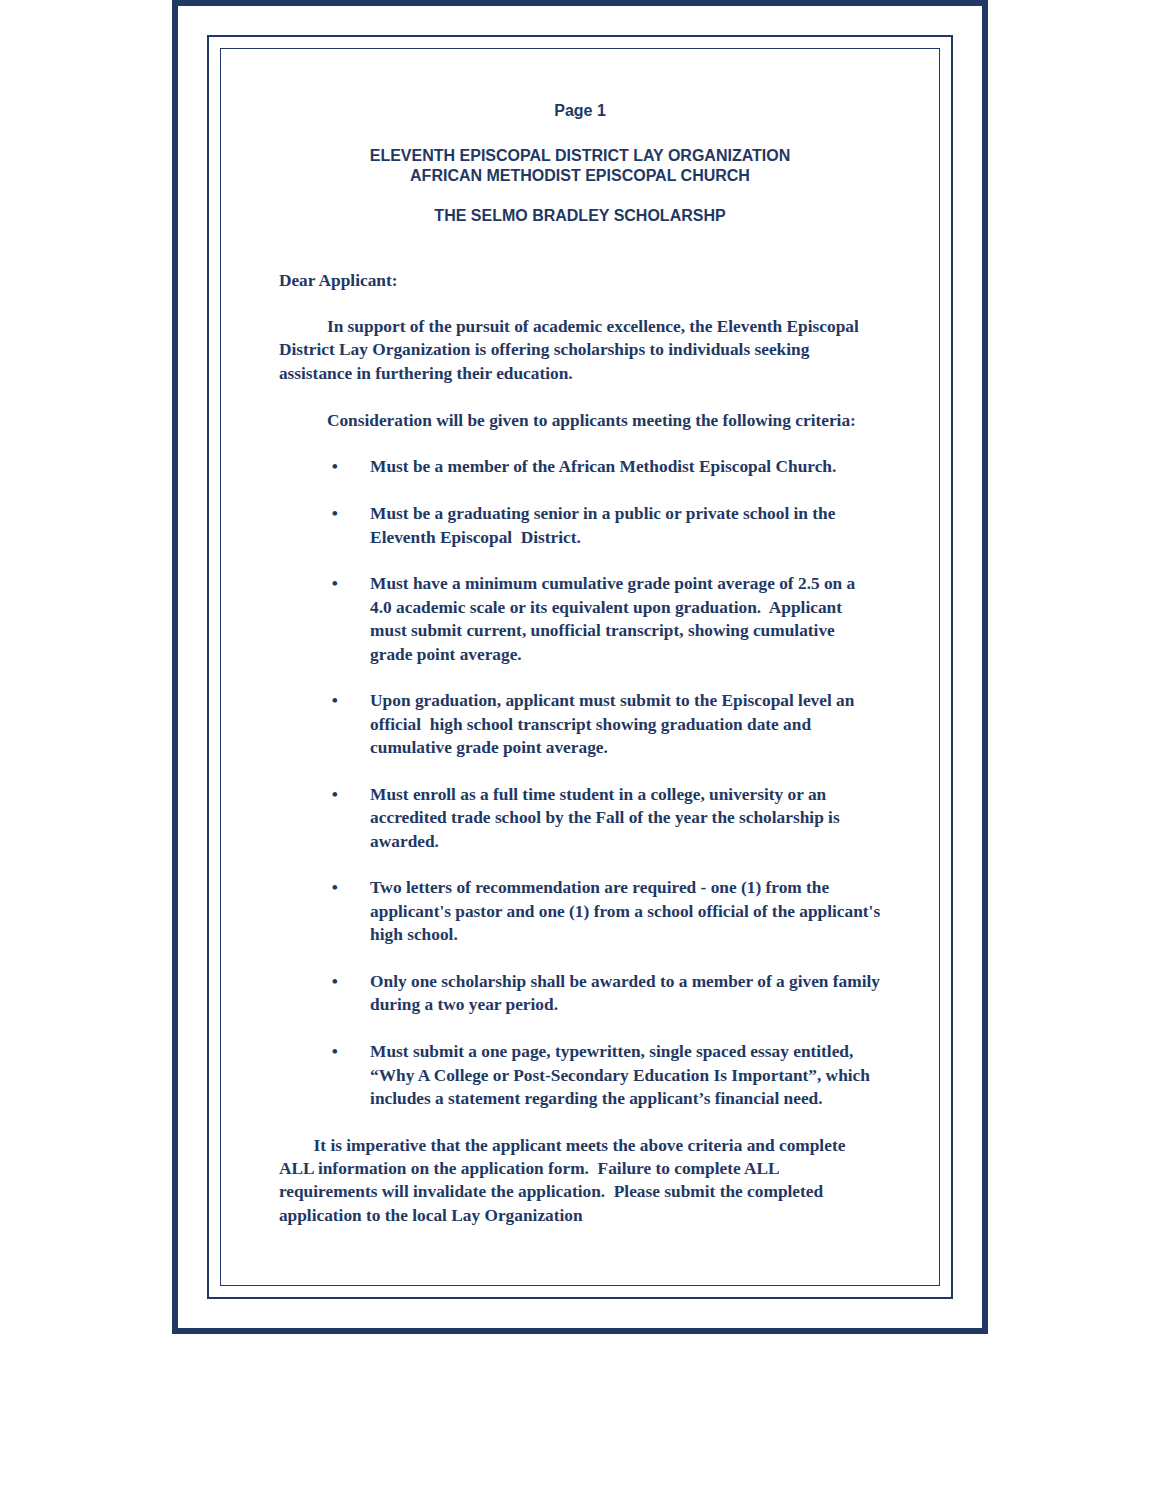Page 1
ELEVENTH EPISCOPAL DISTRICT LAY ORGANIZATION
AFRICAN METHODIST EPISCOPAL CHURCH THE SELMO BRADLEY SCHOLARSHP
Dear Applicant:
In support of the pursuit of academic excellence, the Eleventh Episcopal District Lay Organization is offering scholarships to individuals seeking assistance in furthering their education.
Consideration will be given to applicants meeting the following criteria:
Must be a member of the African Methodist Episcopal Church.
Must be a graduating senior in a public or private school in the Eleventh Episcopal District.
Must have a minimum cumulative grade point average of 2.5 on a 4.0 academic scale or its equivalent upon graduation. Applicant must submit current, unofficial transcript, showing cumulative grade point average.
Upon graduation, applicant must submit to the Episcopal level an official high school transcript showing graduation date and cumulative grade point average.
Must enroll as a full time student in a college, university or an accredited trade school by the Fall of the year the scholarship is awarded.
Two letters of recommendation are required - one (1) from the applicant's pastor and one (1) from a school official of the applicant's high school.
Only one scholarship shall be awarded to a member of a given family during a two year period.
Must submit a one page, typewritten, single spaced essay entitled, “Why A College or Post-Secondary Education Is Important”, which includes a statement regarding the applicant’s financial need.
It is imperative that the applicant meets the above criteria and complete ALL information on the application form. Failure to complete ALL requirements will invalidate the application. Please submit the completed application to the local Lay Organization